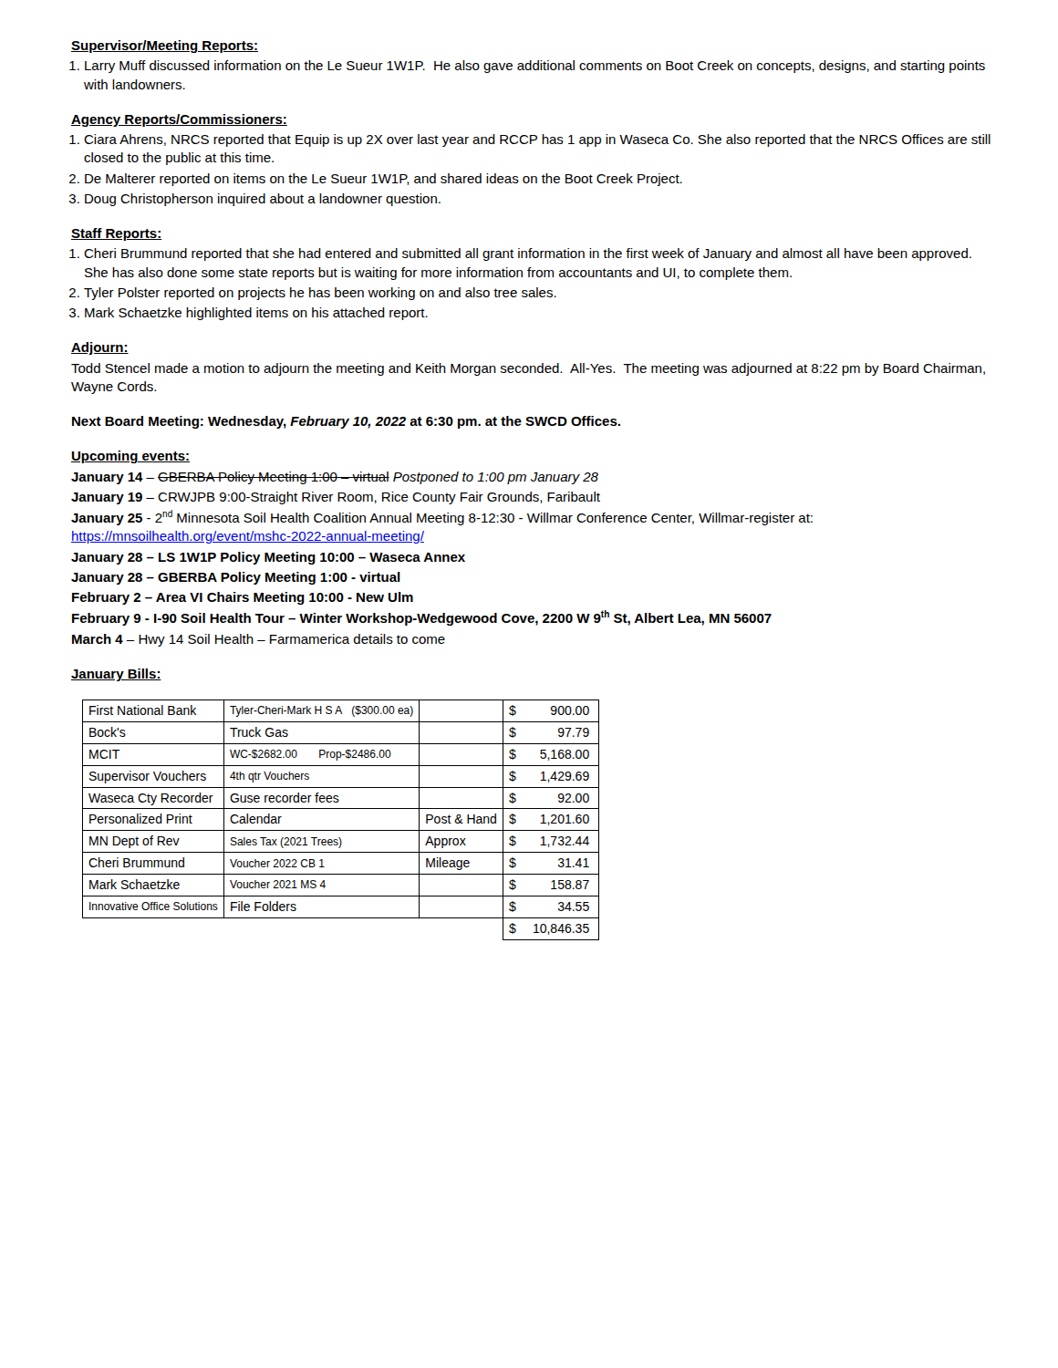Supervisor/Meeting Reports:
Larry Muff discussed information on the Le Sueur 1W1P. He also gave additional comments on Boot Creek on concepts, designs, and starting points with landowners.
Agency Reports/Commissioners:
Ciara Ahrens, NRCS reported that Equip is up 2X over last year and RCCP has 1 app in Waseca Co. She also reported that the NRCS Offices are still closed to the public at this time.
De Malterer reported on items on the Le Sueur 1W1P, and shared ideas on the Boot Creek Project.
Doug Christopherson inquired about a landowner question.
Staff Reports:
Cheri Brummund reported that she had entered and submitted all grant information in the first week of January and almost all have been approved. She has also done some state reports but is waiting for more information from accountants and UI, to complete them.
Tyler Polster reported on projects he has been working on and also tree sales.
Mark Schaetzke highlighted items on his attached report.
Adjourn:
Todd Stencel made a motion to adjourn the meeting and Keith Morgan seconded. All-Yes. The meeting was adjourned at 8:22 pm by Board Chairman, Wayne Cords.
Next Board Meeting: Wednesday, February 10, 2022 at 6:30 pm. at the SWCD Offices.
Upcoming events:
January 14 – GBERBA Policy Meeting 1:00 – virtual Postponed to 1:00 pm January 28
January 19 – CRWJPB 9:00-Straight River Room, Rice County Fair Grounds, Faribault
January 25 - 2nd Minnesota Soil Health Coalition Annual Meeting 8-12:30 - Willmar Conference Center, Willmar-register at: https://mnsoilhealth.org/event/mshc-2022-annual-meeting/
January 28 – LS 1W1P Policy Meeting 10:00 – Waseca Annex
January 28 – GBERBA Policy Meeting 1:00 - virtual
February 2 – Area VI Chairs Meeting 10:00 - New Ulm
February 9 - I-90 Soil Health Tour – Winter Workshop-Wedgewood Cove, 2200 W 9th St, Albert Lea, MN 56007
March 4 – Hwy 14 Soil Health – Farmamerica details to come
January Bills:
| First National Bank | Tyler-Cheri-Mark H S A ($300.00 ea) | | $ | 900.00 |
| Bock's | Truck Gas | | $ | 97.79 |
| MCIT | WC-$2682.00 Prop-$2486.00 | | $ | 5,168.00 |
| Supervisor Vouchers | 4th qtr Vouchers | | $ | 1,429.69 |
| Waseca Cty Recorder | Guse recorder fees | | $ | 92.00 |
| Personalized Print | Calendar | Post & Hand | $ | 1,201.60 |
| MN Dept of Rev | Sales Tax (2021 Trees) | Approx | $ | 1,732.44 |
| Cheri Brummund | Voucher 2022 CB 1 | Mileage | $ | 31.41 |
| Mark Schaetzke | Voucher 2021 MS 4 | | $ | 158.87 |
| Innovative Office Solutions | File Folders | | $ | 34.55 |
| | | | $ | 10,846.35 |